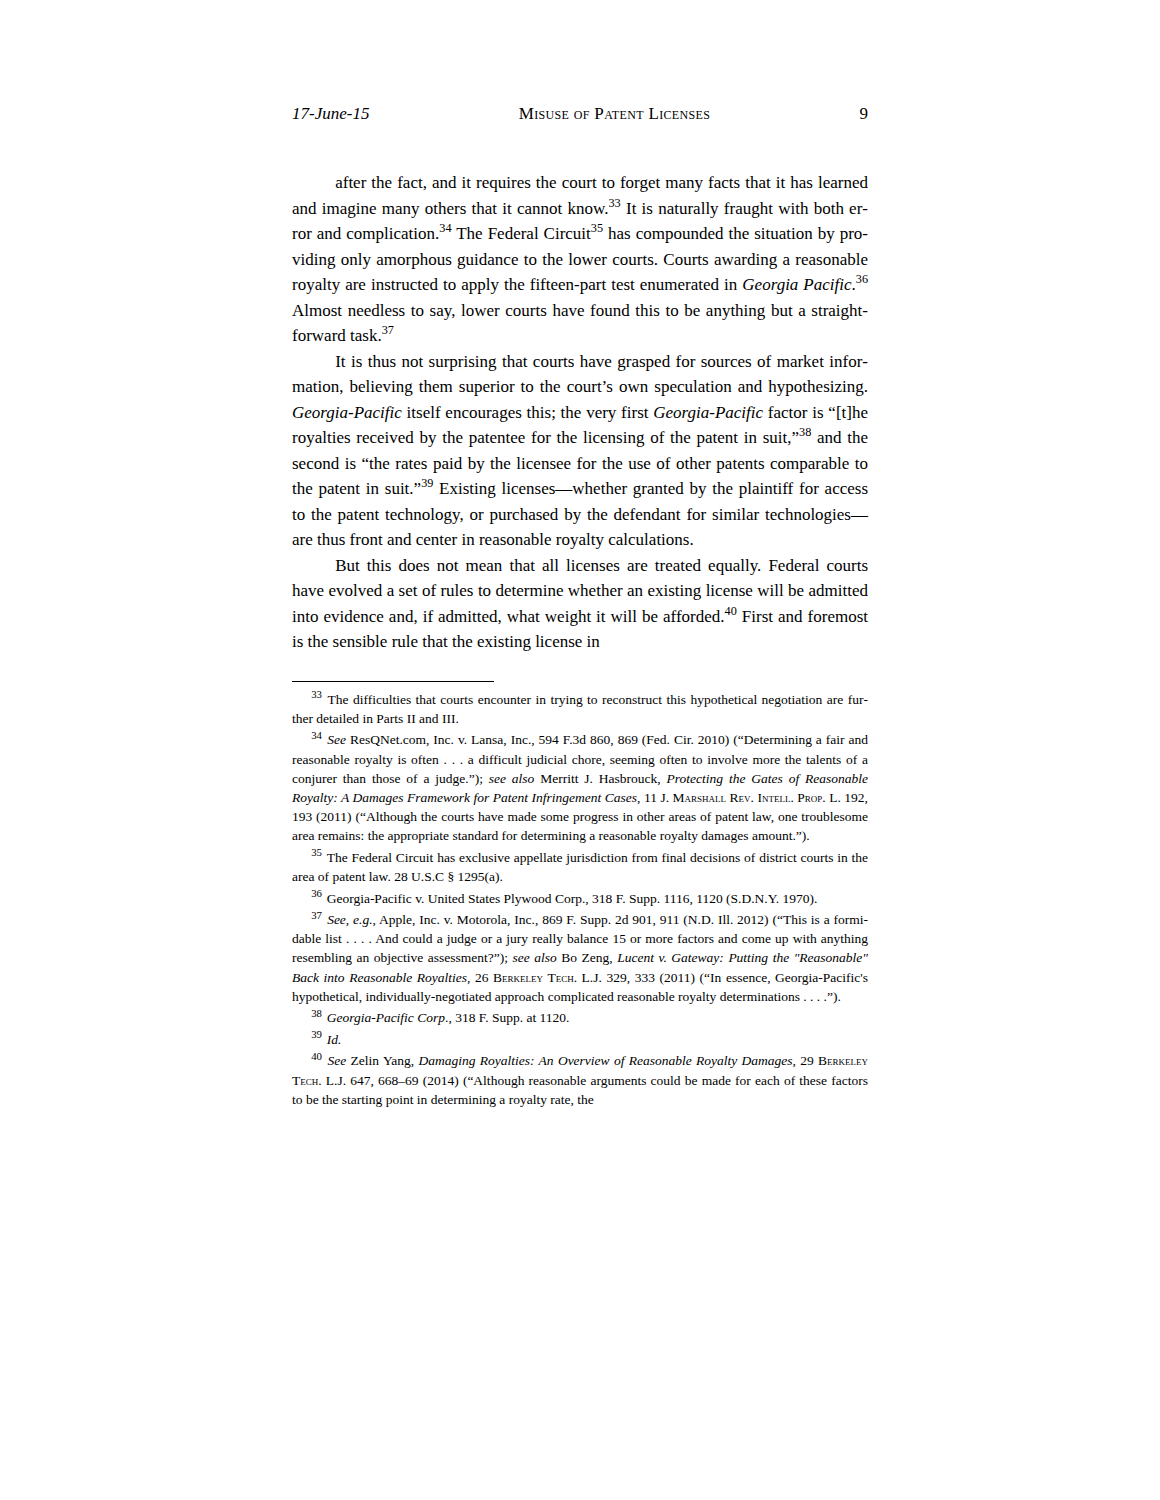17-June-15 Misuse of Patent Licenses 9
after the fact, and it requires the court to forget many facts that it has learned and imagine many others that it cannot know.33 It is naturally fraught with both error and complication.34 The Federal Circuit35 has compounded the situation by providing only amorphous guidance to the lower courts. Courts awarding a reasonable royalty are instructed to apply the fifteen-part test enumerated in Georgia Pacific.36 Almost needless to say, lower courts have found this to be anything but a straightforward task.37
It is thus not surprising that courts have grasped for sources of market information, believing them superior to the court’s own speculation and hypothesizing. Georgia-Pacific itself encourages this; the very first Georgia-Pacific factor is “[t]he royalties received by the patentee for the licensing of the patent in suit,”38 and the second is “the rates paid by the licensee for the use of other patents comparable to the patent in suit.”39 Existing licenses—whether granted by the plaintiff for access to the patent technology, or purchased by the defendant for similar technologies—are thus front and center in reasonable royalty calculations.
But this does not mean that all licenses are treated equally. Federal courts have evolved a set of rules to determine whether an existing license will be admitted into evidence and, if admitted, what weight it will be afforded.40 First and foremost is the sensible rule that the existing license in
33 The difficulties that courts encounter in trying to reconstruct this hypothetical negotiation are further detailed in Parts II and III.
34 See ResQNet.com, Inc. v. Lansa, Inc., 594 F.3d 860, 869 (Fed. Cir. 2010) (“Determining a fair and reasonable royalty is often . . . a difficult judicial chore, seeming often to involve more the talents of a conjurer than those of a judge.”); see also Merritt J. Hasbrouck, Protecting the Gates of Reasonable Royalty: A Damages Framework for Patent Infringement Cases, 11 J. Marshall Rev. Intell. Prop. L. 192, 193 (2011) (“Although the courts have made some progress in other areas of patent law, one troublesome area remains: the appropriate standard for determining a reasonable royalty damages amount.”).
35 The Federal Circuit has exclusive appellate jurisdiction from final decisions of district courts in the area of patent law. 28 U.S.C § 1295(a).
36 Georgia-Pacific v. United States Plywood Corp., 318 F. Supp. 1116, 1120 (S.D.N.Y. 1970).
37 See, e.g., Apple, Inc. v. Motorola, Inc., 869 F. Supp. 2d 901, 911 (N.D. Ill. 2012) (“This is a formidable list . . . . And could a judge or a jury really balance 15 or more factors and come up with anything resembling an objective assessment?”); see also Bo Zeng, Lucent v. Gateway: Putting the "Reasonable" Back into Reasonable Royalties, 26 Berkeley Tech. L.J. 329, 333 (2011) (“In essence, Georgia-Pacific's hypothetical, individually-negotiated approach complicated reasonable royalty determinations . . . .”).
38 Georgia-Pacific Corp., 318 F. Supp. at 1120.
39 Id.
40 See Zelin Yang, Damaging Royalties: An Overview of Reasonable Royalty Damages, 29 Berkeley Tech. L.J. 647, 668–69 (2014) (“Although reasonable arguments could be made for each of these factors to be the starting point in determining a royalty rate, the